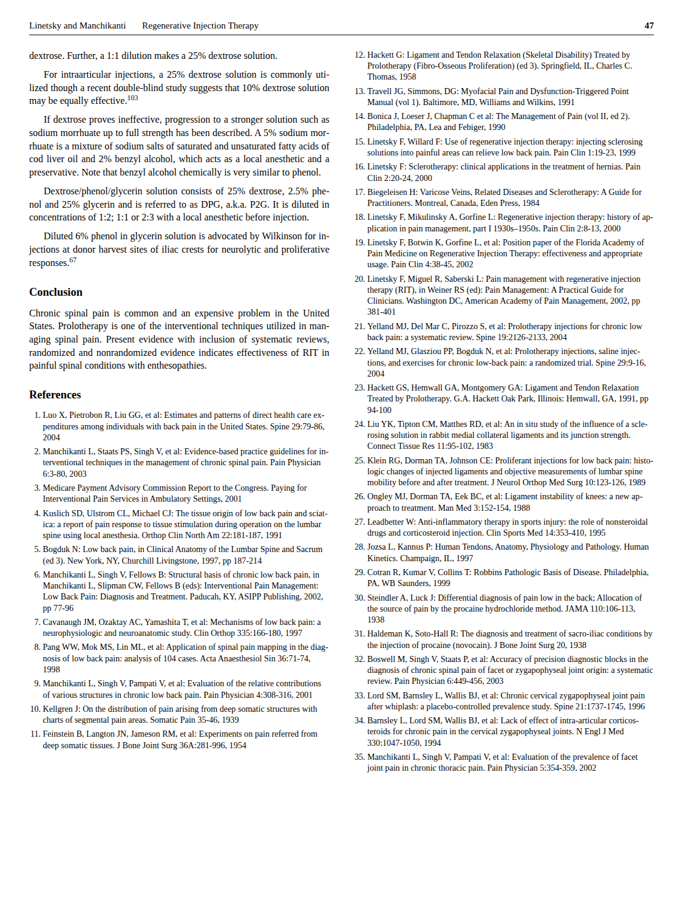Linetsky and Manchikanti Regenerative Injection Therapy
47
dextrose. Further, a 1:1 dilution makes a 25% dextrose solution.
For intraarticular injections, a 25% dextrose solution is commonly utilized though a recent double-blind study suggests that 10% dextrose solution may be equally effective.103
If dextrose proves ineffective, progression to a stronger solution such as sodium morrhuate up to full strength has been described. A 5% sodium morrhuate is a mixture of sodium salts of saturated and unsaturated fatty acids of cod liver oil and 2% benzyl alcohol, which acts as a local anesthetic and a preservative. Note that benzyl alcohol chemically is very similar to phenol.
Dextrose/phenol/glycerin solution consists of 25% dextrose, 2.5% phenol and 25% glycerin and is referred to as DPG, a.k.a. P2G. It is diluted in concentrations of 1:2; 1:1 or 2:3 with a local anesthetic before injection.
Diluted 6% phenol in glycerin solution is advocated by Wilkinson for injections at donor harvest sites of iliac crests for neurolytic and proliferative responses.67
Conclusion
Chronic spinal pain is common and an expensive problem in the United States. Prolotherapy is one of the interventional techniques utilized in managing spinal pain. Present evidence with inclusion of systematic reviews, randomized and nonrandomized evidence indicates effectiveness of RIT in painful spinal conditions with enthesopathies.
References
Luo X, Pietrobon R, Liu GG, et al: Estimates and patterns of direct health care expenditures among individuals with back pain in the United States. Spine 29:79-86, 2004
Manchikanti L, Staats PS, Singh V, et al: Evidence-based practice guidelines for interventional techniques in the management of chronic spinal pain. Pain Physician 6:3-80, 2003
Medicare Payment Advisory Commission Report to the Congress. Paying for Interventional Pain Services in Ambulatory Settings, 2001
Kuslich SD, Ulstrom CL, Michael CJ: The tissue origin of low back pain and sciatica: a report of pain response to tissue stimulation during operation on the lumbar spine using local anesthesia. Orthop Clin North Am 22:181-187, 1991
Bogduk N: Low back pain, in Clinical Anatomy of the Lumbar Spine and Sacrum (ed 3). New York, NY, Churchill Livingstone, 1997, pp 187-214
Manchikanti L, Singh V, Fellows B: Structural basis of chronic low back pain, in Manchikanti L, Slipman CW, Fellows B (eds): Interventional Pain Management: Low Back Pain: Diagnosis and Treatment. Paducah, KY, ASIPP Publishing, 2002, pp 77-96
Cavanaugh JM, Ozaktay AC, Yamashita T, et al: Mechanisms of low back pain: a neurophysiologic and neuroanatomic study. Clin Orthop 335:166-180, 1997
Pang WW, Mok MS, Lin ML, et al: Application of spinal pain mapping in the diagnosis of low back pain: analysis of 104 cases. Acta Anaesthesiol Sin 36:71-74, 1998
Manchikanti L, Singh V, Pampati V, et al: Evaluation of the relative contributions of various structures in chronic low back pain. Pain Physician 4:308-316, 2001
Kellgren J: On the distribution of pain arising from deep somatic structures with charts of segmental pain areas. Somatic Pain 35-46, 1939
Feinstein B, Langton JN, Jameson RM, et al: Experiments on pain referred from deep somatic tissues. J Bone Joint Surg 36A:281-996, 1954
Hackett G: Ligament and Tendon Relaxation (Skeletal Disability) Treated by Prolotherapy (Fibro-Osseous Proliferation) (ed 3). Springfield, IL, Charles C. Thomas, 1958
Travell JG, Simmons, DG: Myofacial Pain and Dysfunction-Triggered Point Manual (vol 1). Baltimore, MD, Williams and Wilkins, 1991
Bonica J, Loeser J, Chapman C et al: The Management of Pain (vol II, ed 2). Philadelphia, PA, Lea and Febiger, 1990
Linetsky F, Willard F: Use of regenerative injection therapy: injecting sclerosing solutions into painful areas can relieve low back pain. Pain Clin 1:19-23, 1999
Linetsky F: Sclerotherapy: clinical applications in the treatment of hernias. Pain Clin 2:20-24, 2000
Biegeleisen H: Varicose Veins, Related Diseases and Sclerotherapy: A Guide for Practitioners. Montreal, Canada, Eden Press, 1984
Linetsky F, Mikulinsky A, Gorfine L: Regenerative injection therapy: history of application in pain management, part I 1930s–1950s. Pain Clin 2:8-13, 2000
Linetsky F, Botwin K, Gorfine L, et al: Position paper of the Florida Academy of Pain Medicine on Regenerative Injection Therapy: effectiveness and appropriate usage. Pain Clin 4:38-45, 2002
Linetsky F, Miguel R, Saberski L: Pain management with regenerative injection therapy (RIT), in Weiner RS (ed): Pain Management: A Practical Guide for Clinicians. Washington DC, American Academy of Pain Management, 2002, pp 381-401
Yelland MJ, Del Mar C, Pirozzo S, et al: Prolotherapy injections for chronic low back pain: a systematic review. Spine 19:2126-2133, 2004
Yelland MJ, Glasziou PP, Bogduk N, et al: Prolotherapy injections, saline injections, and exercises for chronic low-back pain: a randomized trial. Spine 29:9-16, 2004
Hackett GS, Hemwall GA, Montgomery GA: Ligament and Tendon Relaxation Treated by Prolotherapy. G.A. Hackett Oak Park, Illinois: Hemwall, GA, 1991, pp 94-100
Liu YK, Tipton CM, Matthes RD, et al: An in situ study of the influence of a sclerosing solution in rabbit medial collateral ligaments and its junction strength. Connect Tissue Res 11:95-102, 1983
Klein RG, Dorman TA, Johnson CE: Proliferant injections for low back pain: histologic changes of injected ligaments and objective measurements of lumbar spine mobility before and after treatment. J Neurol Orthop Med Surg 10:123-126, 1989
Ongley MJ, Dorman TA, Eek BC, et al: Ligament instability of knees: a new approach to treatment. Man Med 3:152-154, 1988
Leadbetter W: Anti-inflammatory therapy in sports injury: the role of nonsteroidal drugs and corticosteroid injection. Clin Sports Med 14:353-410, 1995
Jozsa L, Kannus P: Human Tendons, Anatomy, Physiology and Pathology. Human Kinetics. Champaign, IL, 1997
Cotran R, Kumar V, Collins T: Robbins Pathologic Basis of Disease. Philadelphia, PA, WB Saunders, 1999
Steindler A, Luck J: Differential diagnosis of pain low in the back; Allocation of the source of pain by the procaine hydrochloride method. JAMA 110:106-113, 1938
Haldeman K, Soto-Hall R: The diagnosis and treatment of sacro-iliac conditions by the injection of procaine (novocain). J Bone Joint Surg 20, 1938
Boswell M, Singh V, Staats P, et al: Accuracy of precision diagnostic blocks in the diagnosis of chronic spinal pain of facet or zygapophyseal joint origin: a systematic review. Pain Physician 6:449-456, 2003
Lord SM, Barnsley L, Wallis BJ, et al: Chronic cervical zygapophyseal joint pain after whiplash: a placebo-controlled prevalence study. Spine 21:1737-1745, 1996
Barnsley L, Lord SM, Wallis BJ, et al: Lack of effect of intra-articular corticosteroids for chronic pain in the cervical zygapophyseal joints. N Engl J Med 330:1047-1050, 1994
Manchikanti L, Singh V, Pampati V, et al: Evaluation of the prevalence of facet joint pain in chronic thoracic pain. Pain Physician 5:354-359, 2002